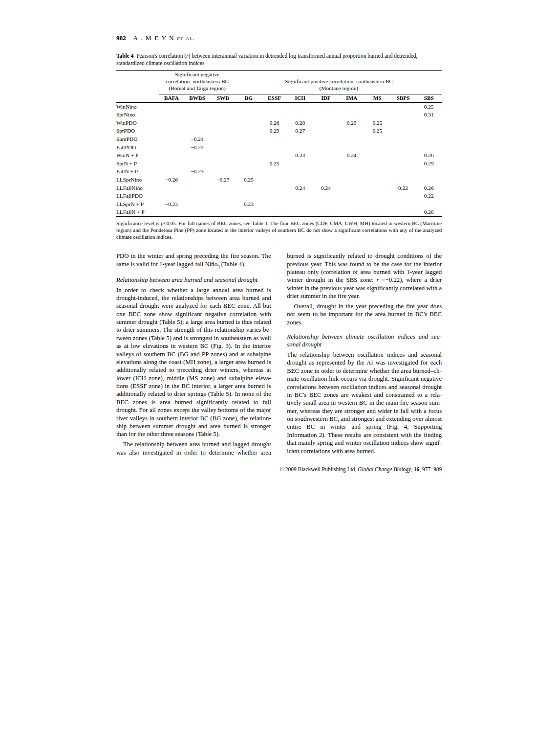982 A . M E Y N et al.
Table 4 Pearson's correlation (r) between interannual variation in detrended log-transformed annual proportion burned and detrended, standardized climate oscillation indices
| | Significant negative correlation: northeastern BC (Boreal and Taiga region) | Significant positive correlation: southeastern BC (Montane region) |
| | BAFA | BWBS | SWB | BG | ESSF | ICH | IDF | IMA | MS | SBPS | SBS |
| WinNino | | | | | | | | | | | 0.25 |
| SprNino | | | | | | | | | | | 0.31 |
| WinPDO | | | | | 0.26 | 0.28 | | 0.29 | 0.25 | | |
| SprPDO | | | | | 0.29 | 0.27 | | | 0.25 | | |
| SumPDO | | −0.24 | | | | | | | | | |
| FallPDO | | −0.22 | | | | | | | | | |
| WinN + P | | | | | | 0.23 | | 0.24 | | | 0.26 |
| SprN + P | | | | | 0.25 | | | | | | 0.29 |
| FallN + P | | −0.23 | | | | | | | | | |
| LLSprNino | −0.26 | | −0.27 | 0.25 | | | | | | | |
| LLFallNino | | | | | | 0.24 | 0.24 | | | 0.22 | 0.26 |
| LLFallPDO | | | | | | | | | | | 0.22 |
| LLSprN + P | −0.23 | | | 0.23 | | | | | | | |
| LLFallN + P | | | | | | | | | | | 0.28 |
Significance level is p<0.05. For full names of BEC zones, see Table 1. The four BEC zones (CDF, CMA, CWH, MH) located in western BC (Maritime region) and the Ponderosa Pine (PP) zone located in the interior valleys of southern BC do not show a significant correlations with any of the analyzed climate oscillation indices.
PDO in the winter and spring preceding the fire season. The same is valid for 1-year lagged fall Niño3 (Table 4).
Relationship between area burned and seasonal drought
In order to check whether a large annual area burned is drought-induced, the relationships between area burned and seasonal drought were analyzed for each BEC zone. All but one BEC zone show significant negative correlation with summer drought (Table 5); a large area burned is thus related to drier summers. The strength of this relationship varies between zones (Table 5) and is strongest in southeastern as well as at low elevations in western BC (Fig. 3). In the interior valleys of southern BC (BG and PP zones) and at subalpine elevations along the coast (MH zone), a larger area burned is additionally related to preceding drier winters, whereas at lower (ICH zone), middle (MS zone) and subalpine elevations (ESSF zone) in the BC interior, a larger area burned is additionally related to drier springs (Table 5). In none of the BEC zones is area burned significantly related to fall drought. For all zones except the valley bottoms of the major river valleys in southern interior BC (BG zone), the relationship between summer drought and area burned is stronger than for the other three seasons (Table 5).
The relationship between area burned and lagged drought was also investigated in order to determine whether area burned is significantly related to drought conditions of the previous year. This was found to be the case for the interior plateau only (correlation of area burned with 1-year lagged winter drought in the SBS zone: r =−0.22), where a drier winter in the previous year was significantly correlated with a drier summer in the fire year.
Overall, drought in the year preceding the fire year does not seem to be important for the area burned in BC's BEC zones.
Relationship between climate oscillation indices and seasonal drought
The relationship between oscillation indices and seasonal drought as represented by the AI was investigated for each BEC zone in order to determine whether the area burned–climate oscillation link occurs via drought. Significant negative correlations between oscillation indices and seasonal drought in BC's BEC zones are weakest and constrained to a relatively small area in western BC in the main fire season summer, whereas they are stronger and wider in fall with a focus on southwestern BC, and strongest and extending over almost entire BC in winter and spring (Fig. 4, Supporting Information 2). These results are consistent with the finding that mainly spring and winter oscillation indices show significant correlations with area burned.
© 2009 Blackwell Publishing Ltd, Global Change Biology, 16, 977–989